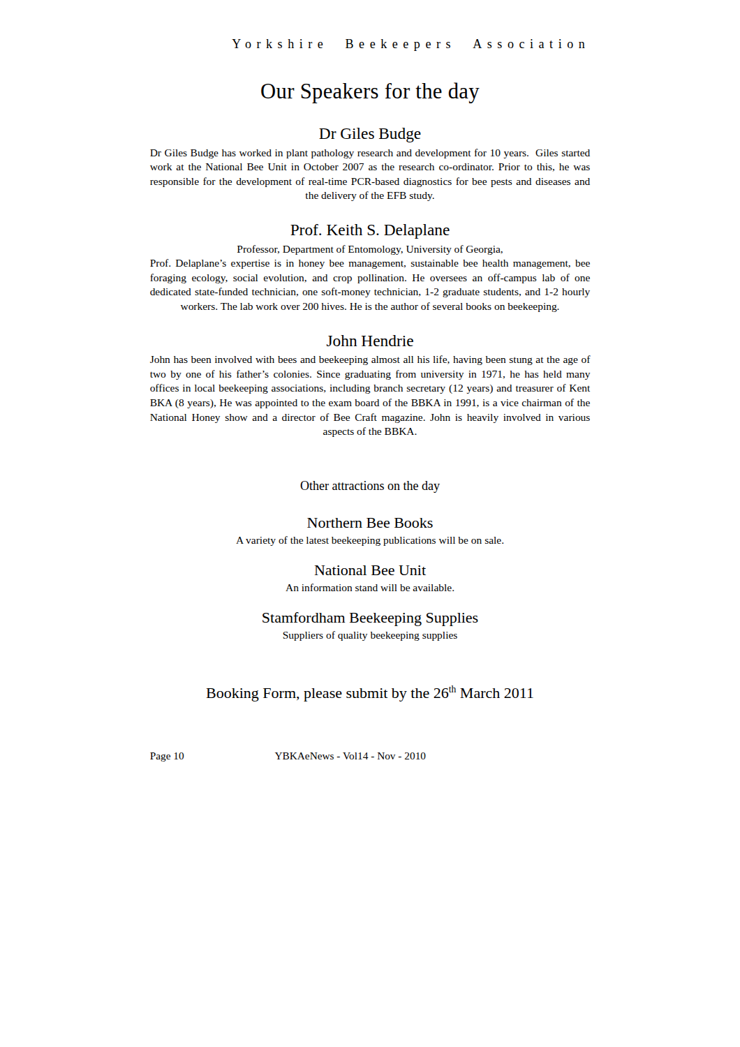Yorkshire Beekeepers Association
Our Speakers for the day
Dr Giles Budge
Dr Giles Budge has worked in plant pathology research and development for 10 years. Giles started work at the National Bee Unit in October 2007 as the research co-ordinator. Prior to this, he was responsible for the development of real-time PCR-based diagnostics for bee pests and diseases and the delivery of the EFB study.
Prof. Keith S. Delaplane
Professor, Department of Entomology, University of Georgia,
Prof. Delaplane’s expertise is in honey bee management, sustainable bee health management, bee foraging ecology, social evolution, and crop pollination. He oversees an off-campus lab of one dedicated state-funded technician, one soft-money technician, 1-2 graduate students, and 1-2 hourly workers. The lab work over 200 hives. He is the author of several books on beekeeping.
John Hendrie
John has been involved with bees and beekeeping almost all his life, having been stung at the age of two by one of his father’s colonies. Since graduating from university in 1971, he has held many offices in local beekeeping associations, including branch secretary (12 years) and treasurer of Kent BKA (8 years), He was appointed to the exam board of the BBKA in 1991, is a vice chairman of the National Honey show and a director of Bee Craft magazine. John is heavily involved in various aspects of the BBKA.
Other attractions on the day
Northern Bee Books
A variety of the latest beekeeping publications will be on sale.
National Bee Unit
An information stand will be available.
Stamfordham Beekeeping Supplies
Suppliers of quality beekeeping supplies
Booking Form, please submit by the 26th March 2011
Page 10
YBKAeNews - Vol14 - Nov - 2010